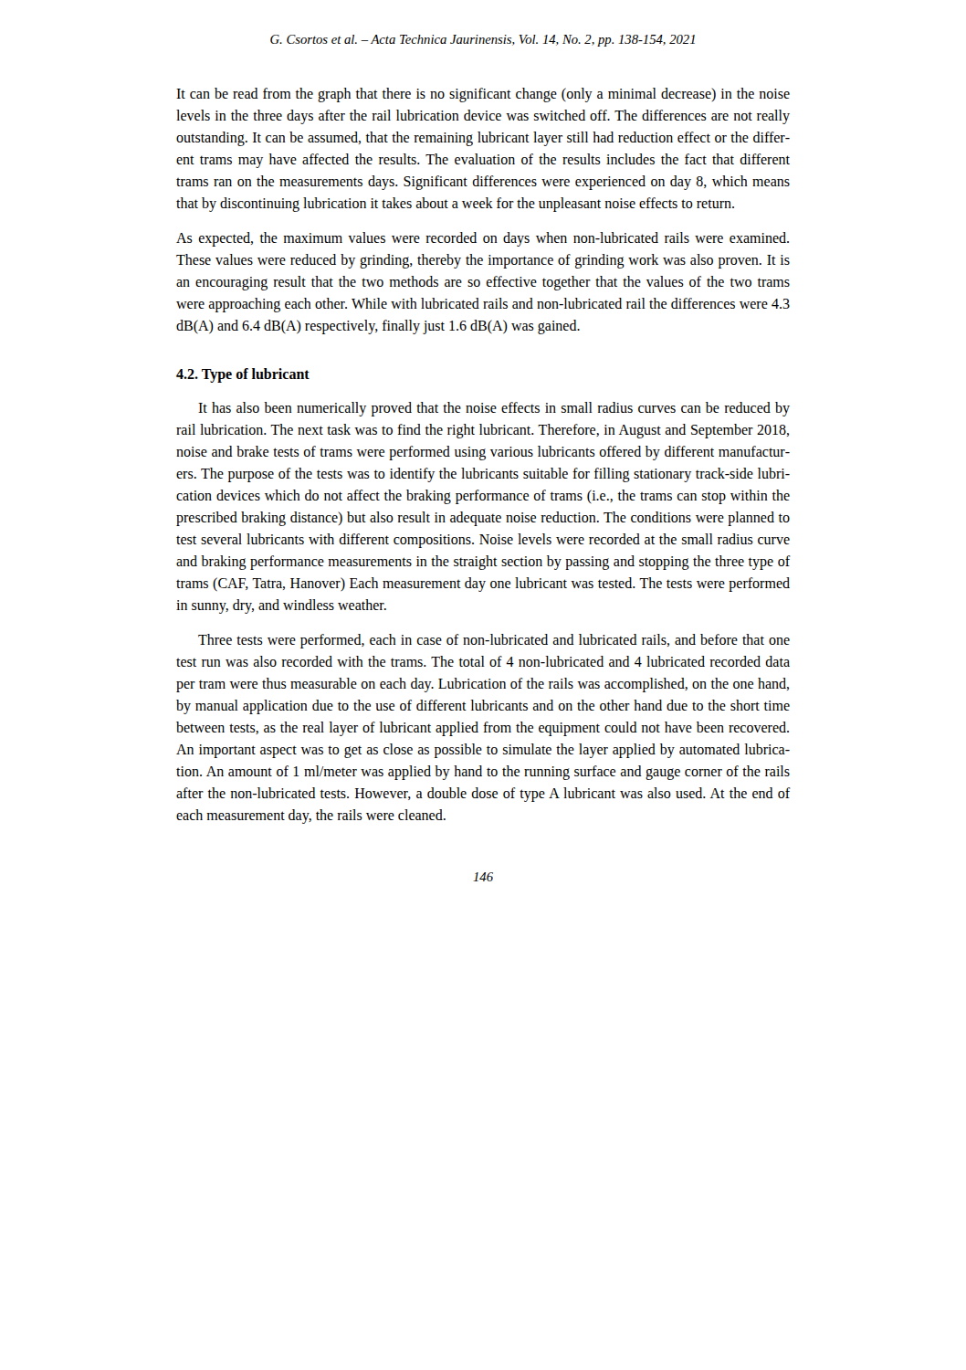G. Csortos et al. – Acta Technica Jaurinensis, Vol. 14, No. 2, pp. 138-154, 2021
It can be read from the graph that there is no significant change (only a minimal decrease) in the noise levels in the three days after the rail lubrication device was switched off. The differences are not really outstanding. It can be assumed, that the remaining lubricant layer still had reduction effect or the different trams may have affected the results. The evaluation of the results includes the fact that different trams ran on the measurements days. Significant differences were experienced on day 8, which means that by discontinuing lubrication it takes about a week for the unpleasant noise effects to return.
As expected, the maximum values were recorded on days when non-lubricated rails were examined. These values were reduced by grinding, thereby the importance of grinding work was also proven. It is an encouraging result that the two methods are so effective together that the values of the two trams were approaching each other. While with lubricated rails and non-lubricated rail the differences were 4.3 dB(A) and 6.4 dB(A) respectively, finally just 1.6 dB(A) was gained.
4.2. Type of lubricant
It has also been numerically proved that the noise effects in small radius curves can be reduced by rail lubrication. The next task was to find the right lubricant. Therefore, in August and September 2018, noise and brake tests of trams were performed using various lubricants offered by different manufacturers. The purpose of the tests was to identify the lubricants suitable for filling stationary track-side lubrication devices which do not affect the braking performance of trams (i.e., the trams can stop within the prescribed braking distance) but also result in adequate noise reduction. The conditions were planned to test several lubricants with different compositions. Noise levels were recorded at the small radius curve and braking performance measurements in the straight section by passing and stopping the three type of trams (CAF, Tatra, Hanover) Each measurement day one lubricant was tested. The tests were performed in sunny, dry, and windless weather.
Three tests were performed, each in case of non-lubricated and lubricated rails, and before that one test run was also recorded with the trams. The total of 4 non-lubricated and 4 lubricated recorded data per tram were thus measurable on each day. Lubrication of the rails was accomplished, on the one hand, by manual application due to the use of different lubricants and on the other hand due to the short time between tests, as the real layer of lubricant applied from the equipment could not have been recovered. An important aspect was to get as close as possible to simulate the layer applied by automated lubrication. An amount of 1 ml/meter was applied by hand to the running surface and gauge corner of the rails after the non-lubricated tests. However, a double dose of type A lubricant was also used. At the end of each measurement day, the rails were cleaned.
146